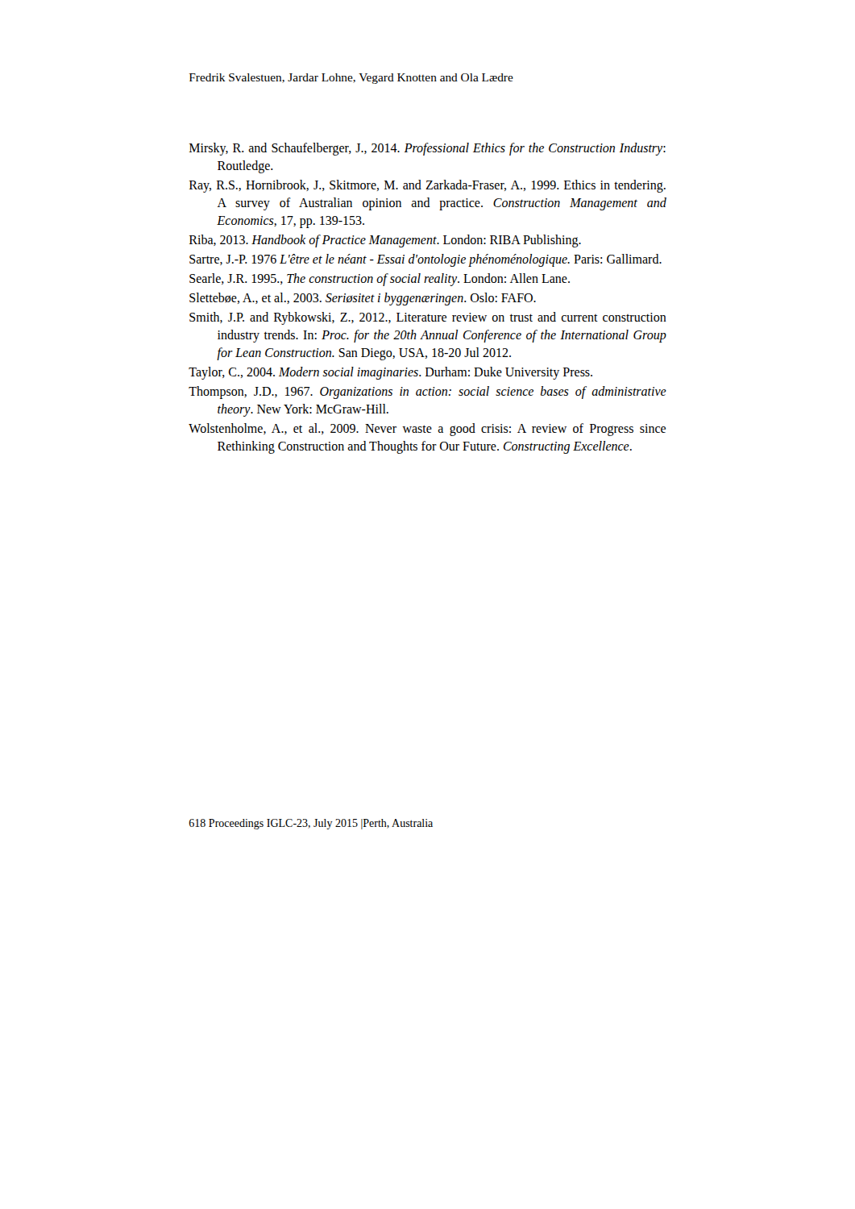Fredrik Svalestuen, Jardar Lohne, Vegard Knotten and Ola Lædre
Mirsky, R. and Schaufelberger, J., 2014. Professional Ethics for the Construction Industry: Routledge.
Ray, R.S., Hornibrook, J., Skitmore, M. and Zarkada-Fraser, A., 1999. Ethics in tendering. A survey of Australian opinion and practice. Construction Management and Economics, 17, pp. 139-153.
Riba, 2013. Handbook of Practice Management. London: RIBA Publishing.
Sartre, J.-P. 1976 L'être et le néant - Essai d'ontologie phénoménologique. Paris: Gallimard.
Searle, J.R. 1995., The construction of social reality. London: Allen Lane.
Slettebøe, A., et al., 2003. Seriøsitet i byggenæringen. Oslo: FAFO.
Smith, J.P. and Rybkowski, Z., 2012., Literature review on trust and current construction industry trends. In: Proc. for the 20th Annual Conference of the International Group for Lean Construction. San Diego, USA, 18-20 Jul 2012.
Taylor, C., 2004. Modern social imaginaries. Durham: Duke University Press.
Thompson, J.D., 1967. Organizations in action: social science bases of administrative theory. New York: McGraw-Hill.
Wolstenholme, A., et al., 2009. Never waste a good crisis: A review of Progress since Rethinking Construction and Thoughts for Our Future. Constructing Excellence.
618 Proceedings IGLC-23, July 2015 |Perth, Australia